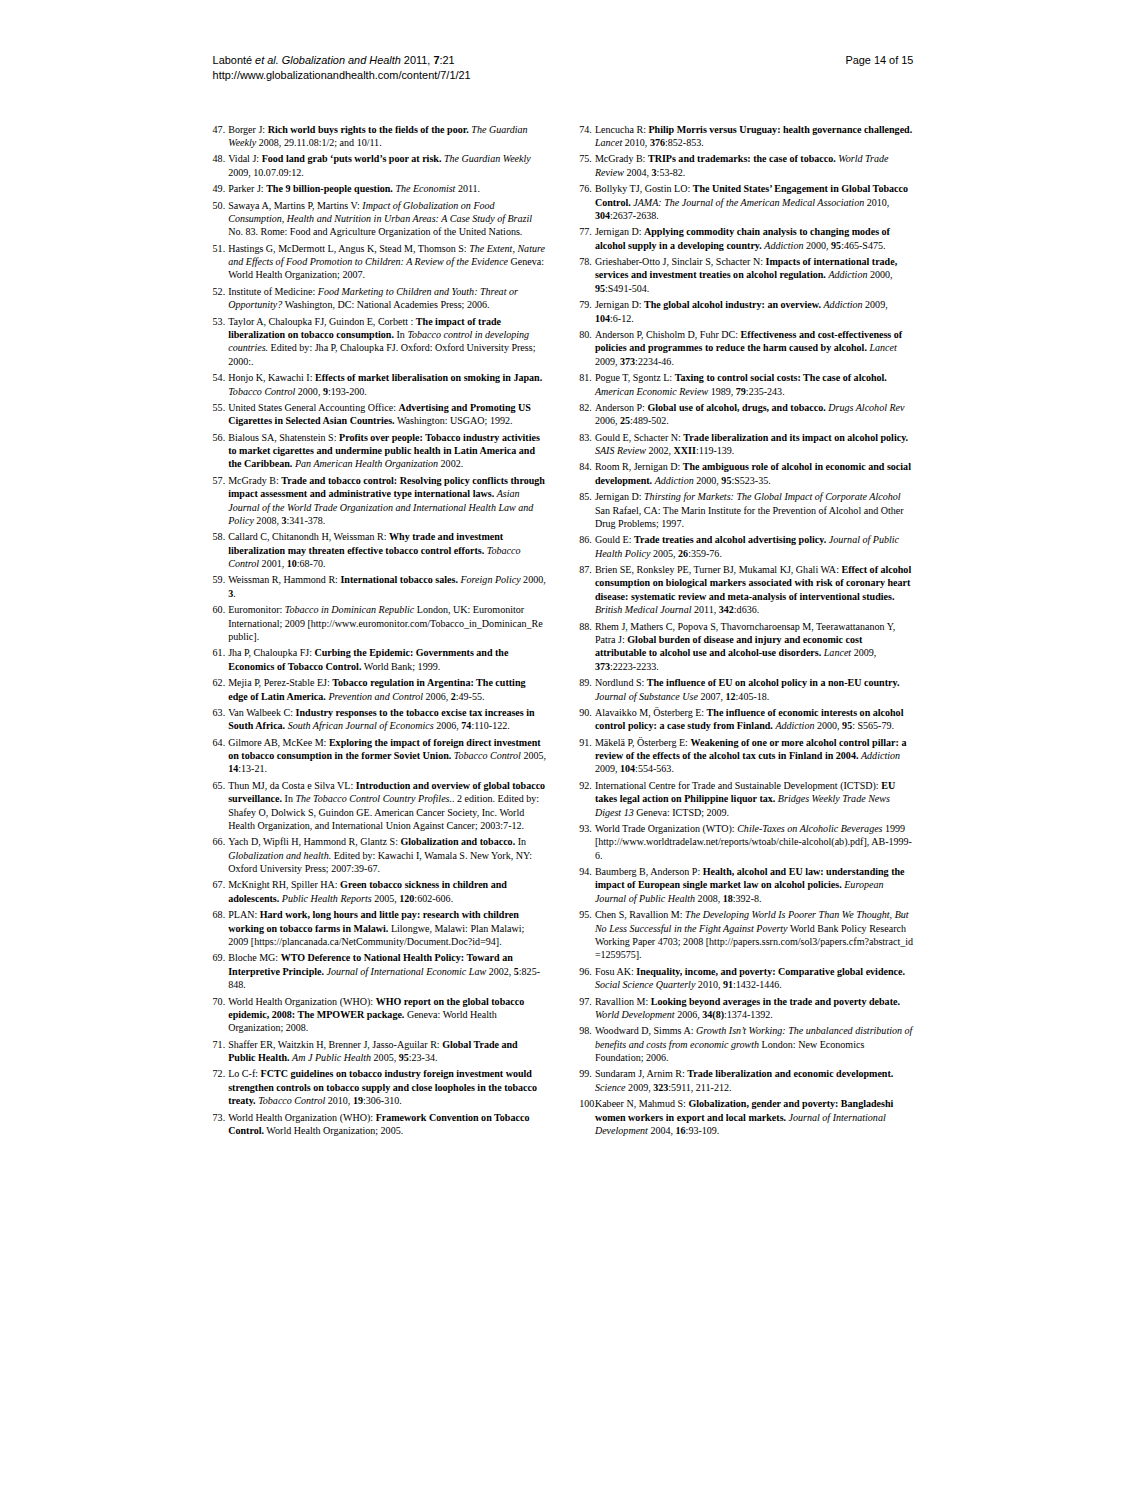Labonté et al. Globalization and Health 2011, 7:21
http://www.globalizationandhealth.com/content/7/1/21
Page 14 of 15
Borger J: Rich world buys rights to the fields of the poor. The Guardian Weekly 2008, 29.11.08:1/2; and 10/11.
Vidal J: Food land grab ‘puts world’s poor at risk. The Guardian Weekly 2009, 10.07.09:12.
Parker J: The 9 billion-people question. The Economist 2011.
Sawaya A, Martins P, Martins V: Impact of Globalization on Food Consumption, Health and Nutrition in Urban Areas: A Case Study of Brazil No. 83. Rome: Food and Agriculture Organization of the United Nations.
Hastings G, McDermott L, Angus K, Stead M, Thomson S: The Extent, Nature and Effects of Food Promotion to Children: A Review of the Evidence Geneva: World Health Organization; 2007.
Institute of Medicine: Food Marketing to Children and Youth: Threat or Opportunity? Washington, DC: National Academies Press; 2006.
Taylor A, Chaloupka FJ, Guindon E, Corbett : The impact of trade liberalization on tobacco consumption. In Tobacco control in developing countries. Edited by: Jha P, Chaloupka FJ. Oxford: Oxford University Press; 2000:.
Honjo K, Kawachi I: Effects of market liberalisation on smoking in Japan. Tobacco Control 2000, 9:193-200.
United States General Accounting Office: Advertising and Promoting US Cigarettes in Selected Asian Countries. Washington: USGAO; 1992.
Bialous SA, Shatenstein S: Profits over people: Tobacco industry activities to market cigarettes and undermine public health in Latin America and the Caribbean. Pan American Health Organization 2002.
McGrady B: Trade and tobacco control: Resolving policy conflicts through impact assessment and administrative type international laws. Asian Journal of the World Trade Organization and International Health Law and Policy 2008, 3:341-378.
Callard C, Chitanondh H, Weissman R: Why trade and investment liberalization may threaten effective tobacco control efforts. Tobacco Control 2001, 10:68-70.
Weissman R, Hammond R: International tobacco sales. Foreign Policy 2000, 3.
Euromonitor: Tobacco in Dominican Republic London, UK: Euromonitor International; 2009 [http://www.euromonitor.com/Tobacco_in_Dominican_Republic].
Jha P, Chaloupka FJ: Curbing the Epidemic: Governments and the Economics of Tobacco Control. World Bank; 1999.
Mejia P, Perez-Stable EJ: Tobacco regulation in Argentina: The cutting edge of Latin America. Prevention and Control 2006, 2:49-55.
Van Walbeek C: Industry responses to the tobacco excise tax increases in South Africa. South African Journal of Economics 2006, 74:110-122.
Gilmore AB, McKee M: Exploring the impact of foreign direct investment on tobacco consumption in the former Soviet Union. Tobacco Control 2005, 14:13-21.
Thun MJ, da Costa e Silva VL: Introduction and overview of global tobacco surveillance. In The Tobacco Control Country Profiles.. 2 edition. Edited by: Shafey O, Dolwick S, Guindon GE. American Cancer Society, Inc. World Health Organization, and International Union Against Cancer; 2003:7-12.
Yach D, Wipfli H, Hammond R, Glantz S: Globalization and tobacco. In Globalization and health. Edited by: Kawachi I, Wamala S. New York, NY: Oxford University Press; 2007:39-67.
McKnight RH, Spiller HA: Green tobacco sickness in children and adolescents. Public Health Reports 2005, 120:602-606.
PLAN: Hard work, long hours and little pay: research with children working on tobacco farms in Malawi. Lilongwe, Malawi: Plan Malawi; 2009 [https://plancanada.ca/NetCommunity/Document.Doc?id=94].
Bloche MG: WTO Deference to National Health Policy: Toward an Interpretive Principle. Journal of International Economic Law 2002, 5:825-848.
World Health Organization (WHO): WHO report on the global tobacco epidemic, 2008: The MPOWER package. Geneva: World Health Organization; 2008.
Shaffer ER, Waitzkin H, Brenner J, Jasso-Aguilar R: Global Trade and Public Health. Am J Public Health 2005, 95:23-34.
Lo C-f: FCTC guidelines on tobacco industry foreign investment would strengthen controls on tobacco supply and close loopholes in the tobacco treaty. Tobacco Control 2010, 19:306-310.
World Health Organization (WHO): Framework Convention on Tobacco Control. World Health Organization; 2005.
Lencucha R: Philip Morris versus Uruguay: health governance challenged. Lancet 2010, 376:852-853.
McGrady B: TRIPs and trademarks: the case of tobacco. World Trade Review 2004, 3:53-82.
Bollyky TJ, Gostin LO: The United States’ Engagement in Global Tobacco Control. JAMA: The Journal of the American Medical Association 2010, 304:2637-2638.
Jernigan D: Applying commodity chain analysis to changing modes of alcohol supply in a developing country. Addiction 2000, 95:465-S475.
Grieshaber-Otto J, Sinclair S, Schacter N: Impacts of international trade, services and investment treaties on alcohol regulation. Addiction 2000, 95:S491-504.
Jernigan D: The global alcohol industry: an overview. Addiction 2009, 104:6-12.
Anderson P, Chisholm D, Fuhr DC: Effectiveness and cost-effectiveness of policies and programmes to reduce the harm caused by alcohol. Lancet 2009, 373:2234-46.
Pogue T, Sgontz L: Taxing to control social costs: The case of alcohol. American Economic Review 1989, 79:235-243.
Anderson P: Global use of alcohol, drugs, and tobacco. Drugs Alcohol Rev 2006, 25:489-502.
Gould E, Schacter N: Trade liberalization and its impact on alcohol policy. SAIS Review 2002, XXII:119-139.
Room R, Jernigan D: The ambiguous role of alcohol in economic and social development. Addiction 2000, 95:S523-35.
Jernigan D: Thirsting for Markets: The Global Impact of Corporate Alcohol San Rafael, CA: The Marin Institute for the Prevention of Alcohol and Other Drug Problems; 1997.
Gould E: Trade treaties and alcohol advertising policy. Journal of Public Health Policy 2005, 26:359-76.
Brien SE, Ronksley PE, Turner BJ, Mukamal KJ, Ghali WA: Effect of alcohol consumption on biological markers associated with risk of coronary heart disease: systematic review and meta-analysis of interventional studies. British Medical Journal 2011, 342:d636.
Rhem J, Mathers C, Popova S, Thavorncharoensap M, Teerawattananon Y, Patra J: Global burden of disease and injury and economic cost attributable to alcohol use and alcohol-use disorders. Lancet 2009, 373:2223-2233.
Nordlund S: The influence of EU on alcohol policy in a non-EU country. Journal of Substance Use 2007, 12:405-18.
Alavaikko M, Österberg E: The influence of economic interests on alcohol control policy: a case study from Finland. Addiction 2000, 95: S565-79.
Mäkelä P, Österberg E: Weakening of one or more alcohol control pillar: a review of the effects of the alcohol tax cuts in Finland in 2004. Addiction 2009, 104:554-563.
International Centre for Trade and Sustainable Development (ICTSD): EU takes legal action on Philippine liquor tax. Bridges Weekly Trade News Digest 13 Geneva: ICTSD; 2009.
World Trade Organization (WTO): Chile-Taxes on Alcoholic Beverages 1999 [http://www.worldtradelaw.net/reports/wtoab/chile-alcohol(ab).pdf], AB-1999-6.
Baumberg B, Anderson P: Health, alcohol and EU law: understanding the impact of European single market law on alcohol policies. European Journal of Public Health 2008, 18:392-8.
Chen S, Ravallion M: The Developing World Is Poorer Than We Thought, But No Less Successful in the Fight Against Poverty World Bank Policy Research Working Paper 4703; 2008 [http://papers.ssrn.com/sol3/papers.cfm?abstract_id=1259575].
Fosu AK: Inequality, income, and poverty: Comparative global evidence. Social Science Quarterly 2010, 91:1432-1446.
Ravallion M: Looking beyond averages in the trade and poverty debate. World Development 2006, 34(8):1374-1392.
Woodward D, Simms A: Growth Isn’t Working: The unbalanced distribution of benefits and costs from economic growth London: New Economics Foundation; 2006.
Sundaram J, Arnim R: Trade liberalization and economic development. Science 2009, 323:5911, 211-212.
Kabeer N, Mahmud S: Globalization, gender and poverty: Bangladeshi women workers in export and local markets. Journal of International Development 2004, 16:93-109.